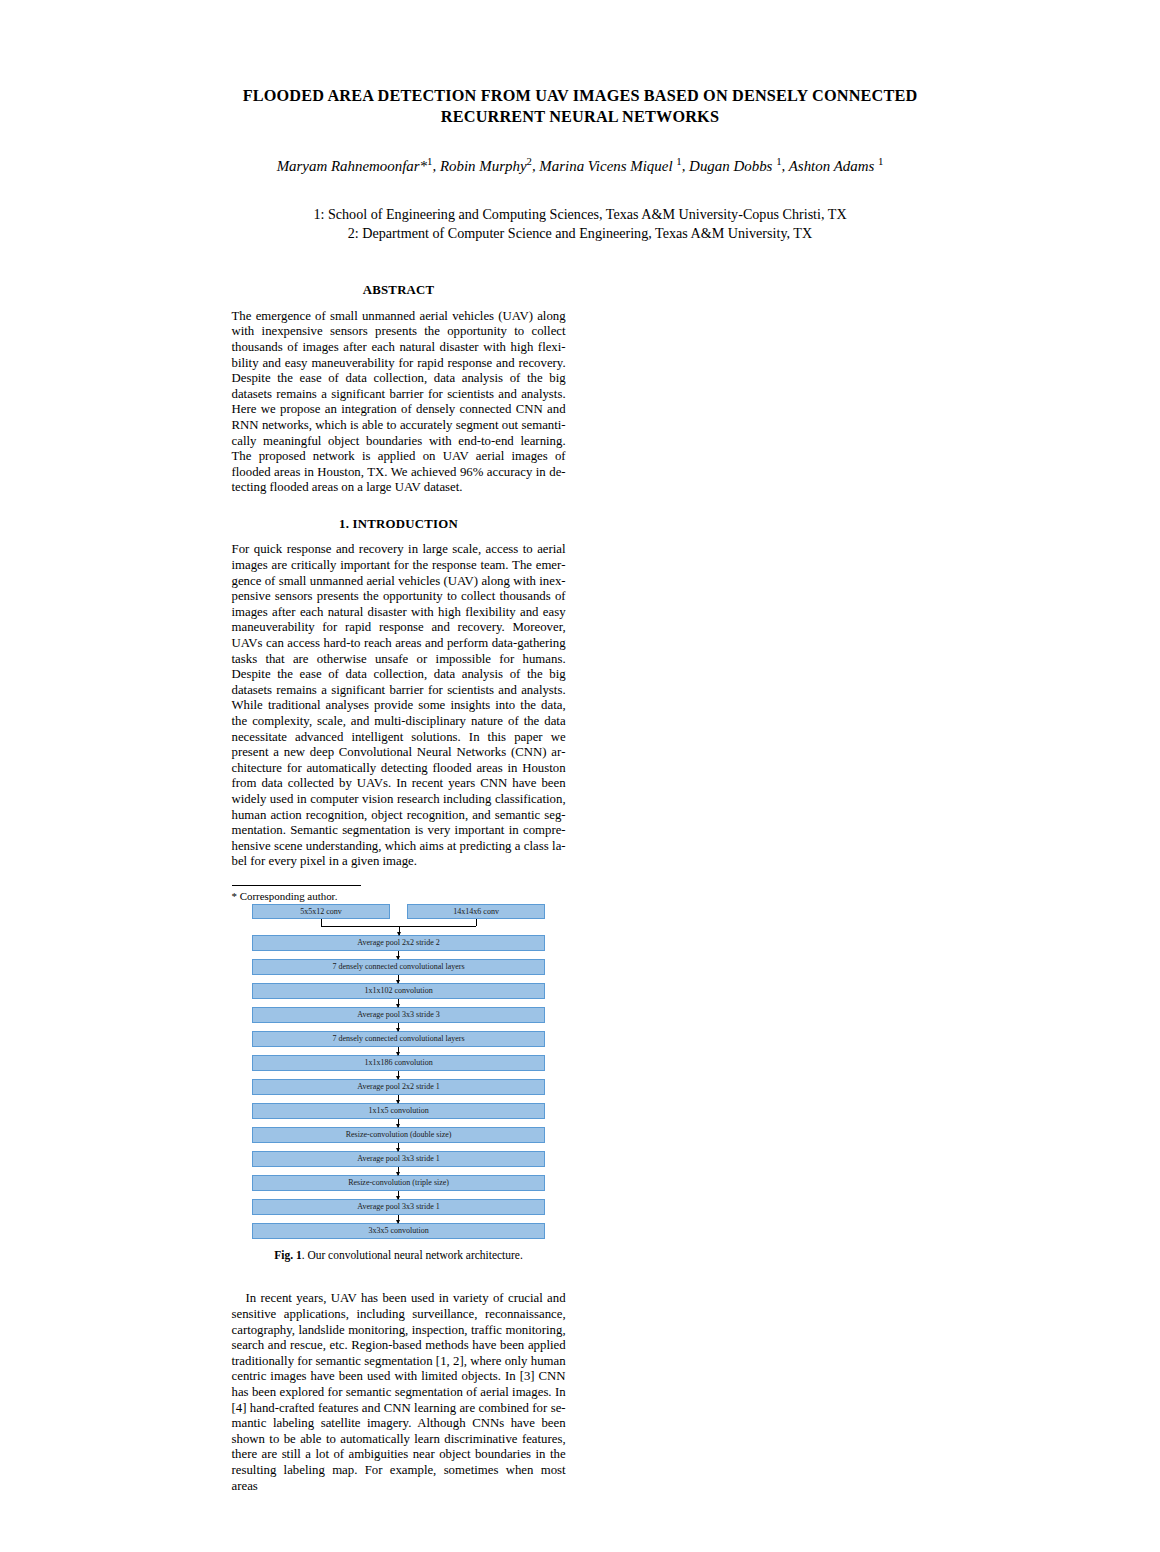Flooded Area Detection from UAV Images Based on Densely Connected
Recurrent Neural Networks
Maryam Rahnemoonfar*1, Robin Murphy2, Marina Vicens Miquel 1, Dugan Dobbs 1, Ashton Adams 1
1: School of Engineering and Computing Sciences, Texas A&M University-Copus Christi, TX
2: Department of Computer Science and Engineering, Texas A&M University, TX
Abstract
The emergence of small unmanned aerial vehicles (UAV) along with inexpensive sensors presents the opportunity to collect thousands of images after each natural disaster with high flexibility and easy maneuverability for rapid response and recovery. Despite the ease of data collection, data analysis of the big datasets remains a significant barrier for scientists and analysts. Here we propose an integration of densely connected CNN and RNN networks, which is able to accurately segment out semantically meaningful object boundaries with end-to-end learning. The proposed network is applied on UAV aerial images of flooded areas in Houston, TX. We achieved 96% accuracy in detecting flooded areas on a large UAV dataset.
1. Introduction
For quick response and recovery in large scale, access to aerial images are critically important for the response team. The emergence of small unmanned aerial vehicles (UAV) along with inexpensive sensors presents the opportunity to collect thousands of images after each natural disaster with high flexibility and easy maneuverability for rapid response and recovery. Moreover, UAVs can access hard-to reach areas and perform data-gathering tasks that are otherwise unsafe or impossible for humans. Despite the ease of data collection, data analysis of the big datasets remains a significant barrier for scientists and analysts. While traditional analyses provide some insights into the data, the complexity, scale, and multi-disciplinary nature of the data necessitate advanced intelligent solutions. In this paper we present a new deep Convolutional Neural Networks (CNN) architecture for automatically detecting flooded areas in Houston from data collected by UAVs. In recent years CNN have been widely used in computer vision research including classification, human action recognition, object recognition, and semantic segmentation. Semantic segmentation is very important in comprehensive scene understanding, which aims at predicting a class label for every pixel in a given image.
* Corresponding author.
5x5x12 conv
14x14x6 conv
Average pool 2x2 stride 2
7 densely connected convolutional layers
1x1x102 convolution
Average pool 3x3 stride 3
7 densely connected convolutional layers
1x1x186 convolution
Average pool 2x2 stride 1
1x1x5 convolution
Resize-convolution (double size)
Average pool 3x3 stride 1
Resize-convolution (triple size)
Average pool 3x3 stride 1
3x3x5 convolution
Fig. 1. Our convolutional neural network architecture.
In recent years, UAV has been used in variety of crucial and sensitive applications, including surveillance, reconnaissance, cartography, landslide monitoring, inspection, traffic monitoring, search and rescue, etc. Region-based methods have been applied traditionally for semantic segmentation [1, 2], where only human centric images have been used with limited objects. In [3] CNN has been explored for semantic segmentation of aerial images. In [4] hand-crafted features and CNN learning are combined for semantic labeling satellite imagery. Although CNNs have been shown to be able to automatically learn discriminative features, there are still a lot of ambiguities near object boundaries in the resulting labeling map. For example, sometimes when most areas